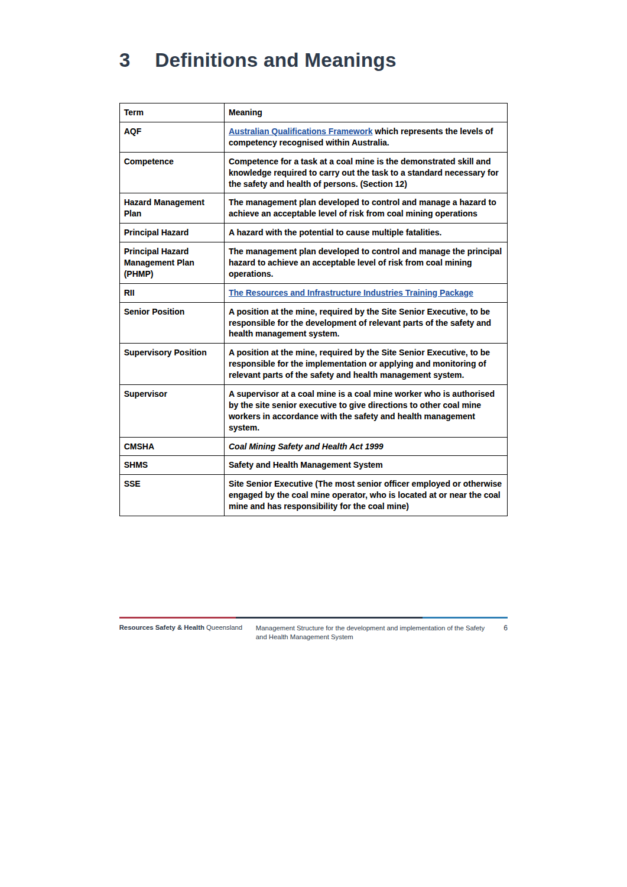3 Definitions and Meanings
| Term | Meaning |
| --- | --- |
| AQF | Australian Qualifications Framework which represents the levels of competency recognised within Australia. |
| Competence | Competence for a task at a coal mine is the demonstrated skill and knowledge required to carry out the task to a standard necessary for the safety and health of persons. (Section 12) |
| Hazard Management Plan | The management plan developed to control and manage a hazard to achieve an acceptable level of risk from coal mining operations |
| Principal Hazard | A hazard with the potential to cause multiple fatalities. |
| Principal Hazard Management Plan (PHMP) | The management plan developed to control and manage the principal hazard to achieve an acceptable level of risk from coal mining operations. |
| RII | The Resources and Infrastructure Industries Training Package |
| Senior Position | A position at the mine, required by the Site Senior Executive, to be responsible for the development of relevant parts of the safety and health management system. |
| Supervisory Position | A position at the mine, required by the Site Senior Executive, to be responsible for the implementation or applying and monitoring of relevant parts of the safety and health management system. |
| Supervisor | A supervisor at a coal mine is a coal mine worker who is authorised by the site senior executive to give directions to other coal mine workers in accordance with the safety and health management system. |
| CMSHA | Coal Mining Safety and Health Act 1999 |
| SHMS | Safety and Health Management System |
| SSE | Site Senior Executive (The most senior officer employed or otherwise engaged by the coal mine operator, who is located at or near the coal mine and has responsibility for the coal mine) |
Resources Safety & Health Queensland
Management Structure for the development and implementation of the Safety and Health Management System
6